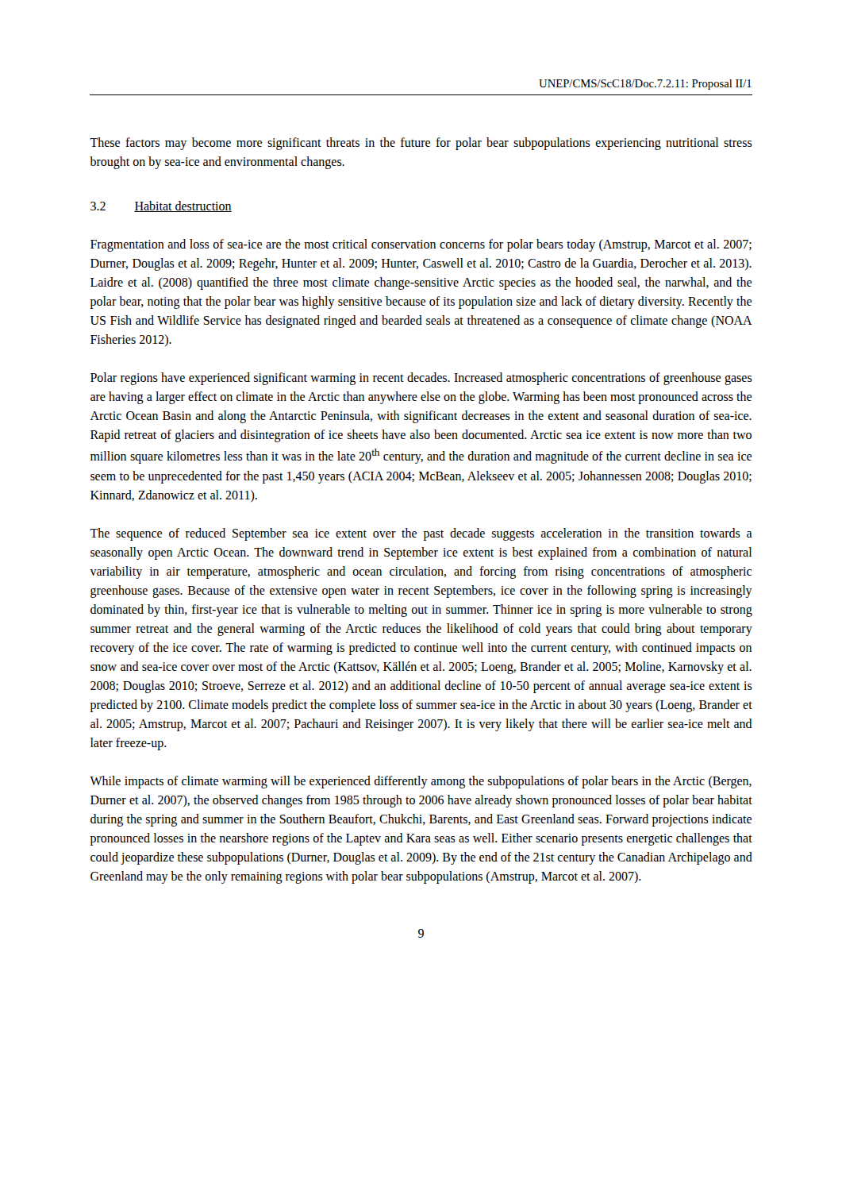UNEP/CMS/ScC18/Doc.7.2.11: Proposal II/1
These factors may become more significant threats in the future for polar bear subpopulations experiencing nutritional stress brought on by sea-ice and environmental changes.
3.2 Habitat destruction
Fragmentation and loss of sea-ice are the most critical conservation concerns for polar bears today (Amstrup, Marcot et al. 2007; Durner, Douglas et al. 2009; Regehr, Hunter et al. 2009; Hunter, Caswell et al. 2010; Castro de la Guardia, Derocher et al. 2013). Laidre et al. (2008) quantified the three most climate change-sensitive Arctic species as the hooded seal, the narwhal, and the polar bear, noting that the polar bear was highly sensitive because of its population size and lack of dietary diversity. Recently the US Fish and Wildlife Service has designated ringed and bearded seals at threatened as a consequence of climate change (NOAA Fisheries 2012).
Polar regions have experienced significant warming in recent decades. Increased atmospheric concentrations of greenhouse gases are having a larger effect on climate in the Arctic than anywhere else on the globe. Warming has been most pronounced across the Arctic Ocean Basin and along the Antarctic Peninsula, with significant decreases in the extent and seasonal duration of sea-ice. Rapid retreat of glaciers and disintegration of ice sheets have also been documented. Arctic sea ice extent is now more than two million square kilometres less than it was in the late 20th century, and the duration and magnitude of the current decline in sea ice seem to be unprecedented for the past 1,450 years (ACIA 2004; McBean, Alekseev et al. 2005; Johannessen 2008; Douglas 2010; Kinnard, Zdanowicz et al. 2011).
The sequence of reduced September sea ice extent over the past decade suggests acceleration in the transition towards a seasonally open Arctic Ocean. The downward trend in September ice extent is best explained from a combination of natural variability in air temperature, atmospheric and ocean circulation, and forcing from rising concentrations of atmospheric greenhouse gases. Because of the extensive open water in recent Septembers, ice cover in the following spring is increasingly dominated by thin, first-year ice that is vulnerable to melting out in summer. Thinner ice in spring is more vulnerable to strong summer retreat and the general warming of the Arctic reduces the likelihood of cold years that could bring about temporary recovery of the ice cover. The rate of warming is predicted to continue well into the current century, with continued impacts on snow and sea-ice cover over most of the Arctic (Kattsov, Källén et al. 2005; Loeng, Brander et al. 2005; Moline, Karnovsky et al. 2008; Douglas 2010; Stroeve, Serreze et al. 2012) and an additional decline of 10-50 percent of annual average sea-ice extent is predicted by 2100. Climate models predict the complete loss of summer sea-ice in the Arctic in about 30 years (Loeng, Brander et al. 2005; Amstrup, Marcot et al. 2007; Pachauri and Reisinger 2007). It is very likely that there will be earlier sea-ice melt and later freeze-up.
While impacts of climate warming will be experienced differently among the subpopulations of polar bears in the Arctic (Bergen, Durner et al. 2007), the observed changes from 1985 through to 2006 have already shown pronounced losses of polar bear habitat during the spring and summer in the Southern Beaufort, Chukchi, Barents, and East Greenland seas. Forward projections indicate pronounced losses in the nearshore regions of the Laptev and Kara seas as well. Either scenario presents energetic challenges that could jeopardize these subpopulations (Durner, Douglas et al. 2009). By the end of the 21st century the Canadian Archipelago and Greenland may be the only remaining regions with polar bear subpopulations (Amstrup, Marcot et al. 2007).
9